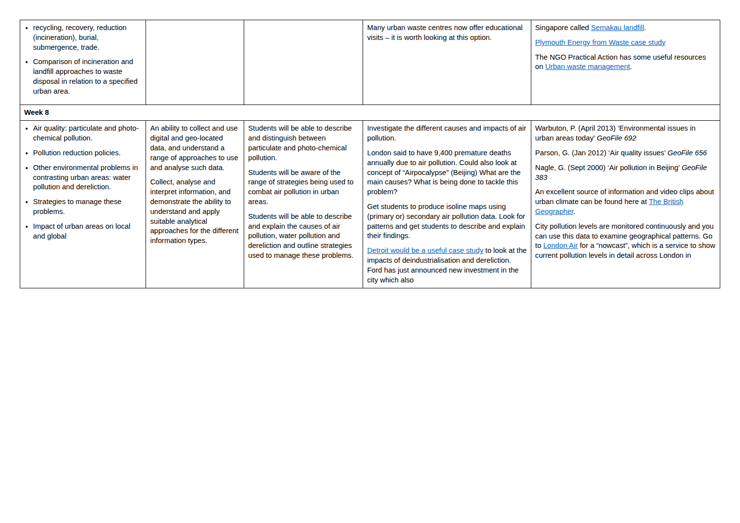| recycling, recovery, reduction (incineration), burial, submergence, trade. Comparison of incineration and landfill approaches to waste disposal in relation to a specified urban area. | | | Many urban waste centres now offer educational visits – it is worth looking at this option. | Singapore called Semakau landfill . Plymouth Energy from Waste case study The NGO Practical Action has some useful resources on Urban waste management . |
| Week 8 |
| Air quality: particulate and photo-chemical pollution. Pollution reduction policies. Other environmental problems in contrasting urban areas: water pollution and dereliction. Strategies to manage these problems. Impact of urban areas on local and global | An ability to collect and use digital and geo-located data, and understand a range of approaches to use and analyse such data. Collect, analyse and interpret information, and demonstrate the ability to understand and apply suitable analytical approaches for the different information types. | Students will be able to describe and distinguish between particulate and photo-chemical pollution. Students will be aware of the range of strategies being used to combat air pollution in urban areas. Students will be able to describe and explain the causes of air pollution, water pollution and dereliction and outline strategies used to manage these problems. | Investigate the different causes and impacts of air pollution. London said to have 9,400 premature deaths annually due to air pollution. Could also look at concept of “Airpocalypse” (Beijing) What are the main causes? What is being done to tackle this problem? Get students to produce isoline maps using (primary or) secondary air pollution data. Look for patterns and get students to describe and explain their findings. Detroit would be a useful case study to look at the impacts of deindustrialisation and dereliction. Ford has just announced new investment in the city which also | Warbuton, P. (April 2013) ‘Environmental issues in urban areas today’ GeoFile 692 Parson, G. (Jan 2012) ‘Air quality issues’ GeoFile 656 Nagle, G. (Sept 2000) ‘Air pollution in Beijing’ GeoFile 383 An excellent source of information and video clips about urban climate can be found here at The British Geographer . City pollution levels are monitored continuously and you can use this data to examine geographical patterns. Go to London Air for a “nowcast”, which is a service to show current pollution levels in detail across London in |